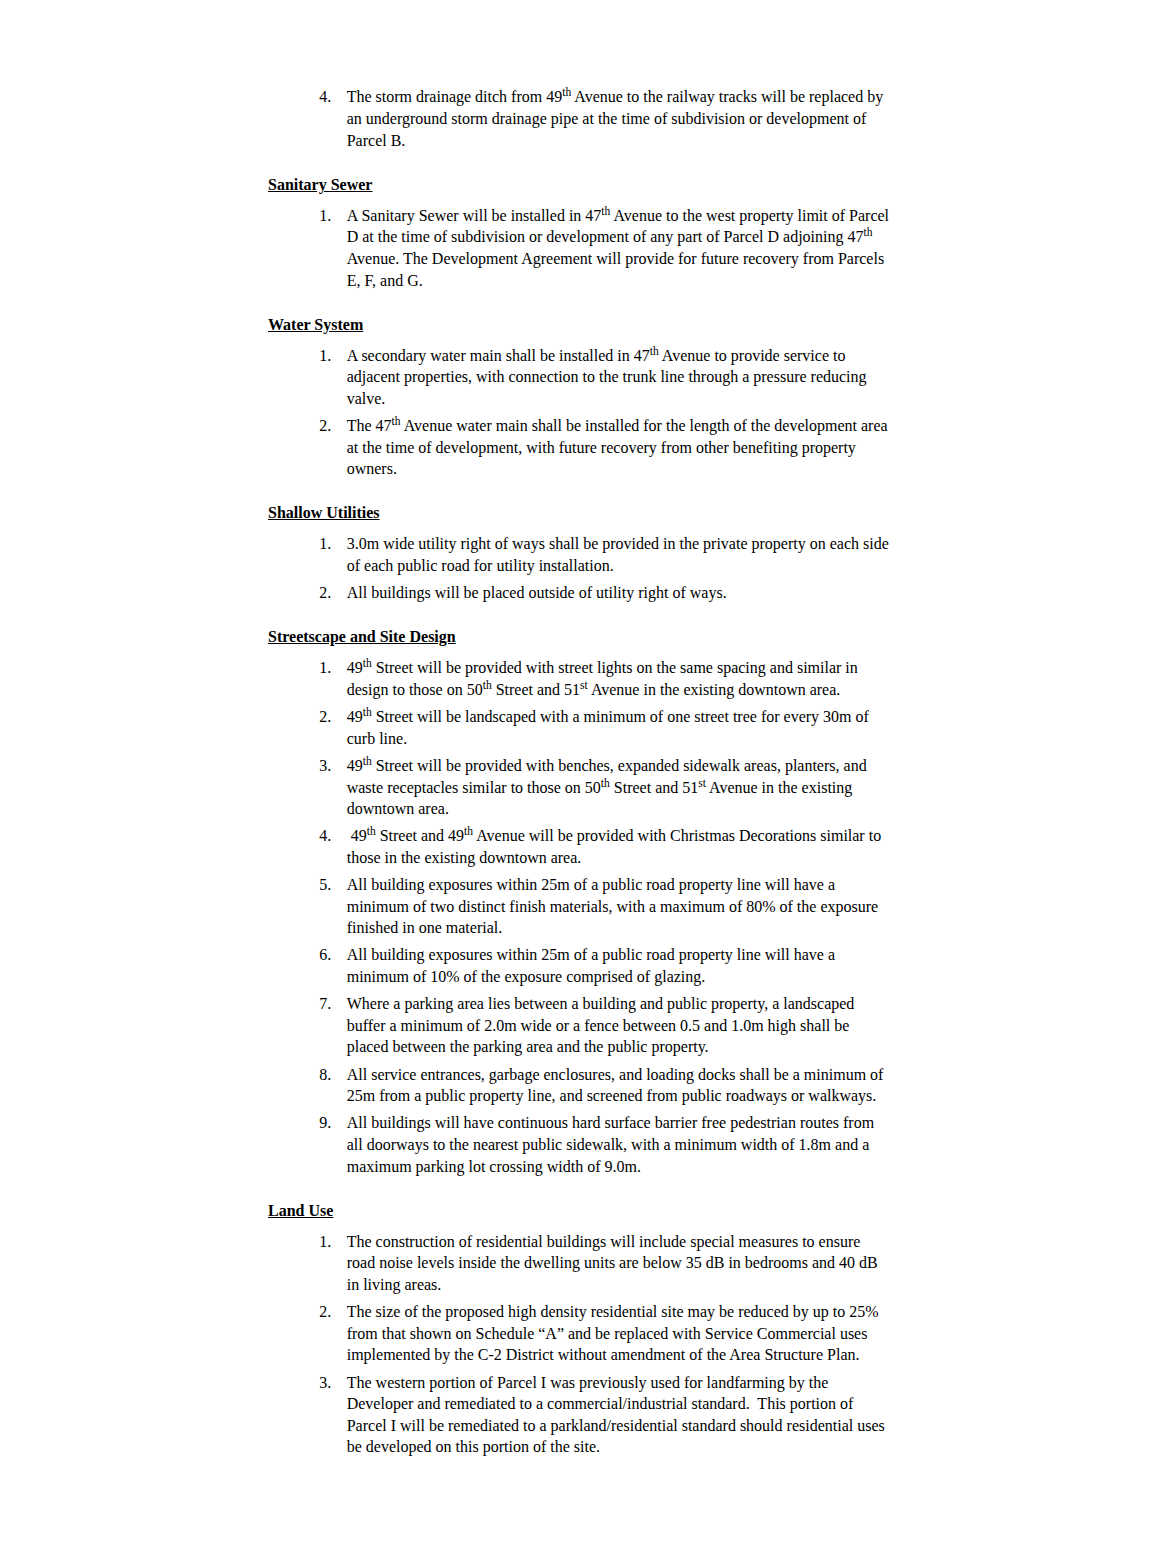The storm drainage ditch from 49th Avenue to the railway tracks will be replaced by an underground storm drainage pipe at the time of subdivision or development of Parcel B.
Sanitary Sewer
A Sanitary Sewer will be installed in 47th Avenue to the west property limit of Parcel D at the time of subdivision or development of any part of Parcel D adjoining 47th Avenue. The Development Agreement will provide for future recovery from Parcels E, F, and G.
Water System
A secondary water main shall be installed in 47th Avenue to provide service to adjacent properties, with connection to the trunk line through a pressure reducing valve.
The 47th Avenue water main shall be installed for the length of the development area at the time of development, with future recovery from other benefiting property owners.
Shallow Utilities
3.0m wide utility right of ways shall be provided in the private property on each side of each public road for utility installation.
All buildings will be placed outside of utility right of ways.
Streetscape and Site Design
49th Street will be provided with street lights on the same spacing and similar in design to those on 50th Street and 51st Avenue in the existing downtown area.
49th Street will be landscaped with a minimum of one street tree for every 30m of curb line.
49th Street will be provided with benches, expanded sidewalk areas, planters, and waste receptacles similar to those on 50th Street and 51st Avenue in the existing downtown area.
49th Street and 49th Avenue will be provided with Christmas Decorations similar to those in the existing downtown area.
All building exposures within 25m of a public road property line will have a minimum of two distinct finish materials, with a maximum of 80% of the exposure finished in one material.
All building exposures within 25m of a public road property line will have a minimum of 10% of the exposure comprised of glazing.
Where a parking area lies between a building and public property, a landscaped buffer a minimum of 2.0m wide or a fence between 0.5 and 1.0m high shall be placed between the parking area and the public property.
All service entrances, garbage enclosures, and loading docks shall be a minimum of 25m from a public property line, and screened from public roadways or walkways.
All buildings will have continuous hard surface barrier free pedestrian routes from all doorways to the nearest public sidewalk, with a minimum width of 1.8m and a maximum parking lot crossing width of 9.0m.
Land Use
The construction of residential buildings will include special measures to ensure road noise levels inside the dwelling units are below 35 dB in bedrooms and 40 dB in living areas.
The size of the proposed high density residential site may be reduced by up to 25% from that shown on Schedule “A” and be replaced with Service Commercial uses implemented by the C-2 District without amendment of the Area Structure Plan.
The western portion of Parcel I was previously used for landfarming by the Developer and remediated to a commercial/industrial standard. This portion of Parcel I will be remediated to a parkland/residential standard should residential uses be developed on this portion of the site.